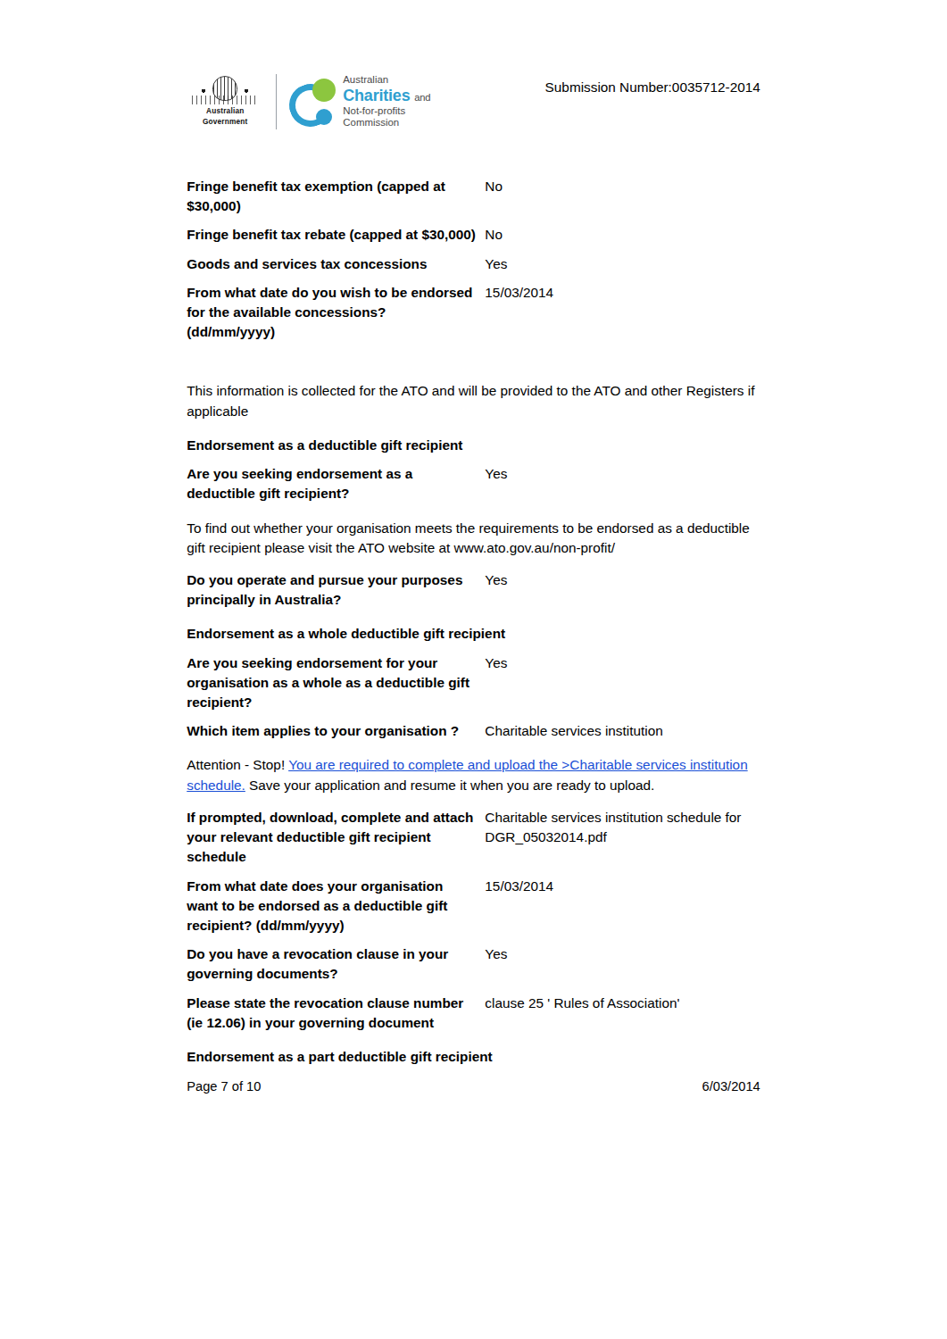Australian Government
Australian
Charities and
Not-for-profits
Commission
Submission Number:0035712-2014
Fringe benefit tax exemption (capped at $30,000)
No
Fringe benefit tax rebate (capped at $30,000)
No
Goods and services tax concessions
Yes
From what date do you wish to be endorsed for the available concessions? (dd/mm/yyyy)
15/03/2014
This information is collected for the ATO and will be provided to the ATO and other Registers if applicable
Endorsement as a deductible gift recipient
Are you seeking endorsement as a deductible gift recipient?
Yes
To find out whether your organisation meets the requirements to be endorsed as a deductible gift recipient please visit the ATO website at www.ato.gov.au/non-profit/
Do you operate and pursue your purposes principally in Australia?
Yes
Endorsement as a whole deductible gift recipient
Are you seeking endorsement for your organisation as a whole as a deductible gift recipient?
Yes
Which item applies to your organisation ?
Charitable services institution
Attention - Stop! You are required to complete and upload the >Charitable services institution schedule. Save your application and resume it when you are ready to upload.
If prompted, download, complete and attach your relevant deductible gift recipient schedule
Charitable services institution schedule for DGR_05032014.pdf
From what date does your organisation want to be endorsed as a deductible gift recipient? (dd/mm/yyyy)
15/03/2014
Do you have a revocation clause in your governing documents?
Yes
Please state the revocation clause number (ie 12.06) in your governing document
clause 25 ' Rules of Association'
Endorsement as a part deductible gift recipient
Page 7 of 10
6/03/2014